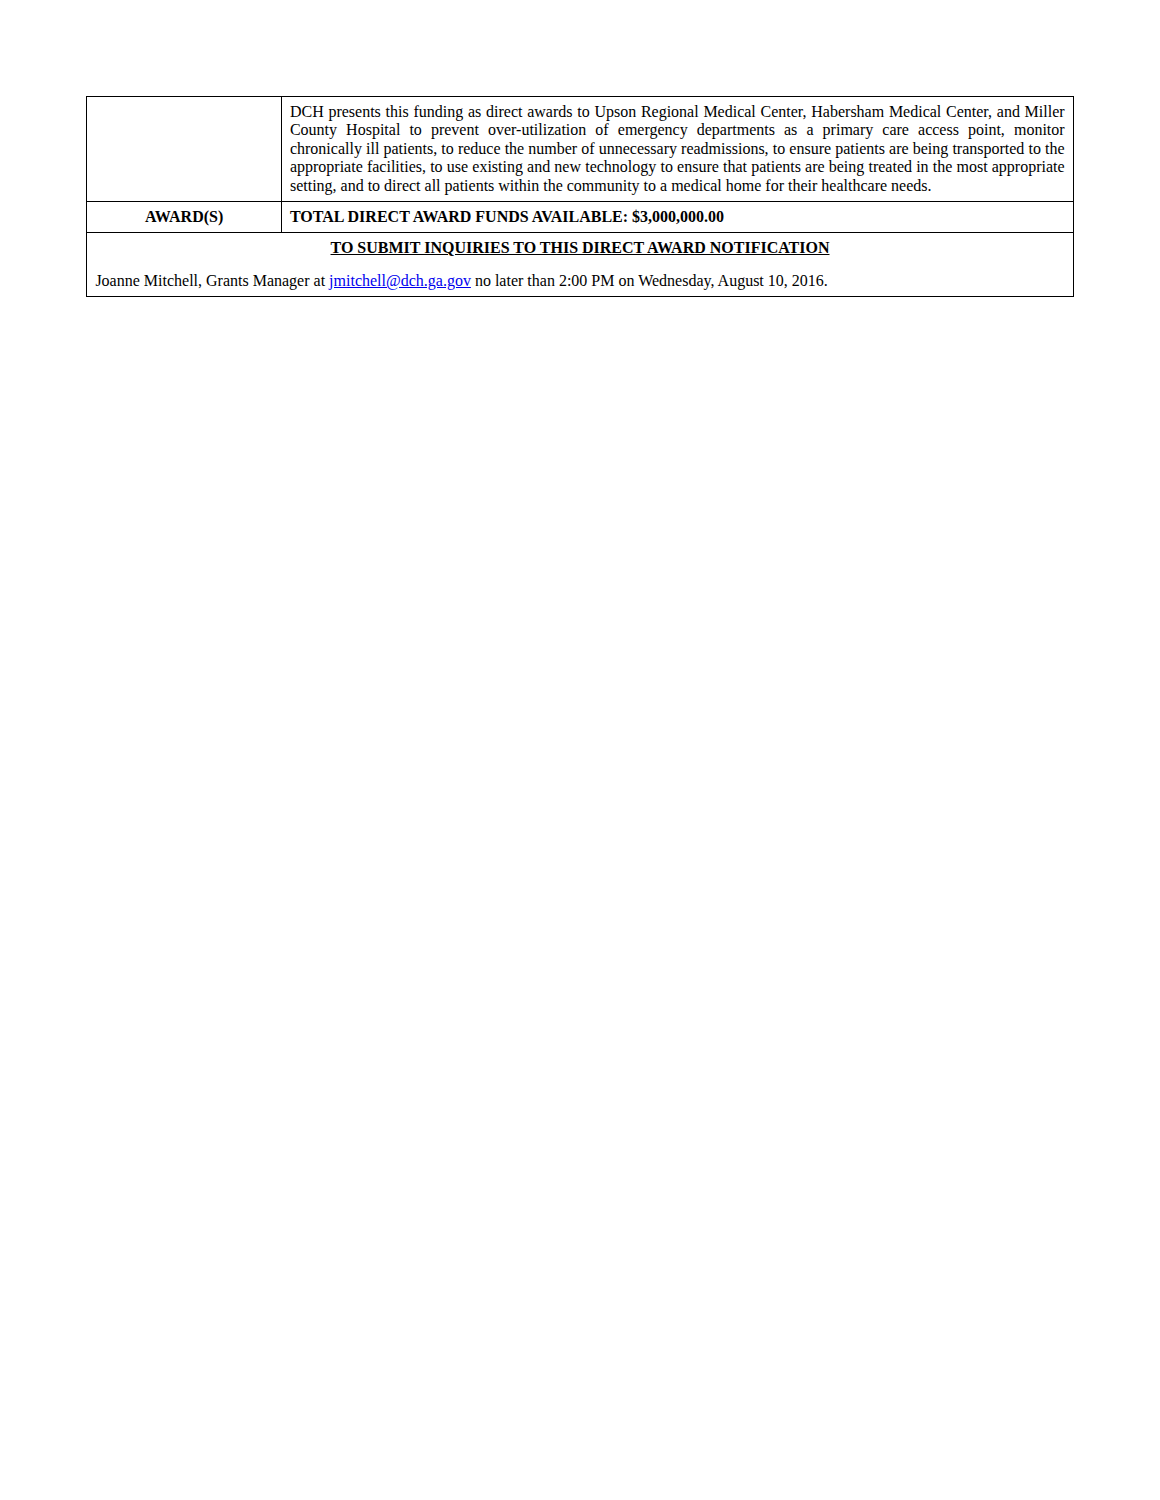| | DCH presents this funding as direct awards to Upson Regional Medical Center, Habersham Medical Center, and Miller County Hospital to prevent over-utilization of emergency departments as a primary care access point, monitor chronically ill patients, to reduce the number of unnecessary readmissions, to ensure patients are being transported to the appropriate facilities, to use existing and new technology to ensure that patients are being treated in the most appropriate setting, and to direct all patients within the community to a medical home for their healthcare needs. |
| AWARD(S) | TOTAL DIRECT AWARD FUNDS AVAILABLE: $3,000,000.00 |
| TO SUBMIT INQUIRIES TO THIS DIRECT AWARD NOTIFICATION Joanne Mitchell, Grants Manager at jmitchell@dch.ga.gov no later than 2:00 PM on Wednesday, August 10, 2016. |